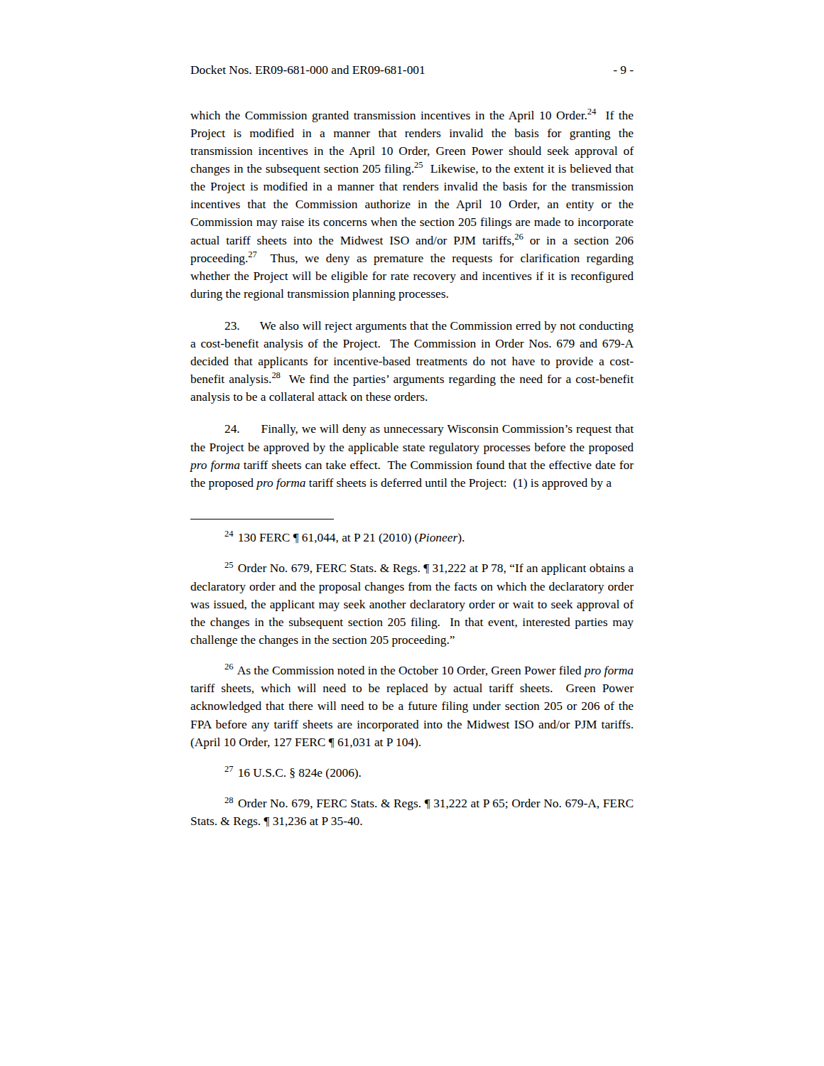Docket Nos. ER09-681-000 and ER09-681-001
- 9 -
which the Commission granted transmission incentives in the April 10 Order.24 If the Project is modified in a manner that renders invalid the basis for granting the transmission incentives in the April 10 Order, Green Power should seek approval of changes in the subsequent section 205 filing.25 Likewise, to the extent it is believed that the Project is modified in a manner that renders invalid the basis for the transmission incentives that the Commission authorize in the April 10 Order, an entity or the Commission may raise its concerns when the section 205 filings are made to incorporate actual tariff sheets into the Midwest ISO and/or PJM tariffs,26 or in a section 206 proceeding.27 Thus, we deny as premature the requests for clarification regarding whether the Project will be eligible for rate recovery and incentives if it is reconfigured during the regional transmission planning processes.
23. We also will reject arguments that the Commission erred by not conducting a cost-benefit analysis of the Project. The Commission in Order Nos. 679 and 679-A decided that applicants for incentive-based treatments do not have to provide a cost-benefit analysis.28 We find the parties’ arguments regarding the need for a cost-benefit analysis to be a collateral attack on these orders.
24. Finally, we will deny as unnecessary Wisconsin Commission’s request that the Project be approved by the applicable state regulatory processes before the proposed pro forma tariff sheets can take effect. The Commission found that the effective date for the proposed pro forma tariff sheets is deferred until the Project: (1) is approved by a
24 130 FERC ¶ 61,044, at P 21 (2010) (Pioneer).
25 Order No. 679, FERC Stats. & Regs. ¶ 31,222 at P 78, “If an applicant obtains a declaratory order and the proposal changes from the facts on which the declaratory order was issued, the applicant may seek another declaratory order or wait to seek approval of the changes in the subsequent section 205 filing. In that event, interested parties may challenge the changes in the section 205 proceeding.”
26 As the Commission noted in the October 10 Order, Green Power filed pro forma tariff sheets, which will need to be replaced by actual tariff sheets. Green Power acknowledged that there will need to be a future filing under section 205 or 206 of the FPA before any tariff sheets are incorporated into the Midwest ISO and/or PJM tariffs. (April 10 Order, 127 FERC ¶ 61,031 at P 104).
27 16 U.S.C. § 824e (2006).
28 Order No. 679, FERC Stats. & Regs. ¶ 31,222 at P 65; Order No. 679-A, FERC Stats. & Regs. ¶ 31,236 at P 35-40.